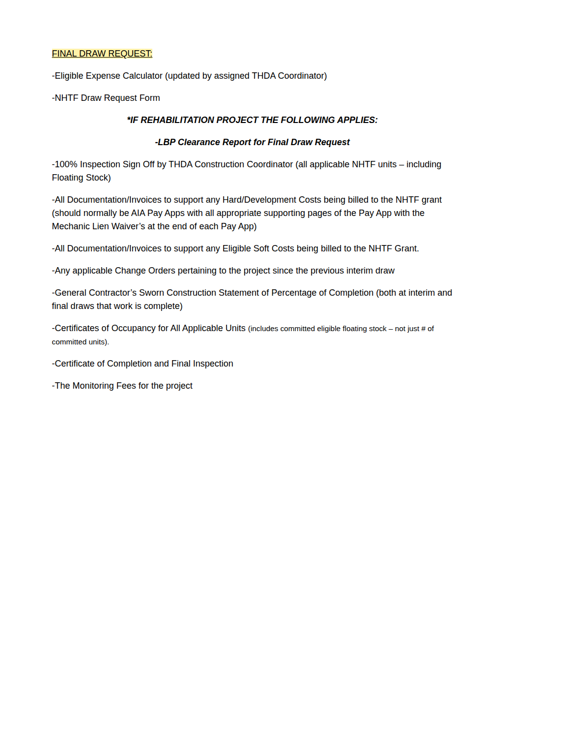FINAL DRAW REQUEST:
-Eligible Expense Calculator (updated by assigned THDA Coordinator)
-NHTF Draw Request Form
*IF REHABILITATION PROJECT THE FOLLOWING APPLIES:
-LBP Clearance Report for Final Draw Request
-100% Inspection Sign Off by THDA Construction Coordinator (all applicable NHTF units – including Floating Stock)
-All Documentation/Invoices to support any Hard/Development Costs being billed to the NHTF grant (should normally be AIA Pay Apps with all appropriate supporting pages of the Pay App with the Mechanic Lien Waiver’s at the end of each Pay App)
-All Documentation/Invoices to support any Eligible Soft Costs being billed to the NHTF Grant.
-Any applicable Change Orders pertaining to the project since the previous interim draw
-General Contractor’s Sworn Construction Statement of Percentage of Completion (both at interim and final draws that work is complete)
-Certificates of Occupancy for All Applicable Units (includes committed eligible floating stock – not just # of committed units).
-Certificate of Completion and Final Inspection
-The Monitoring Fees for the project